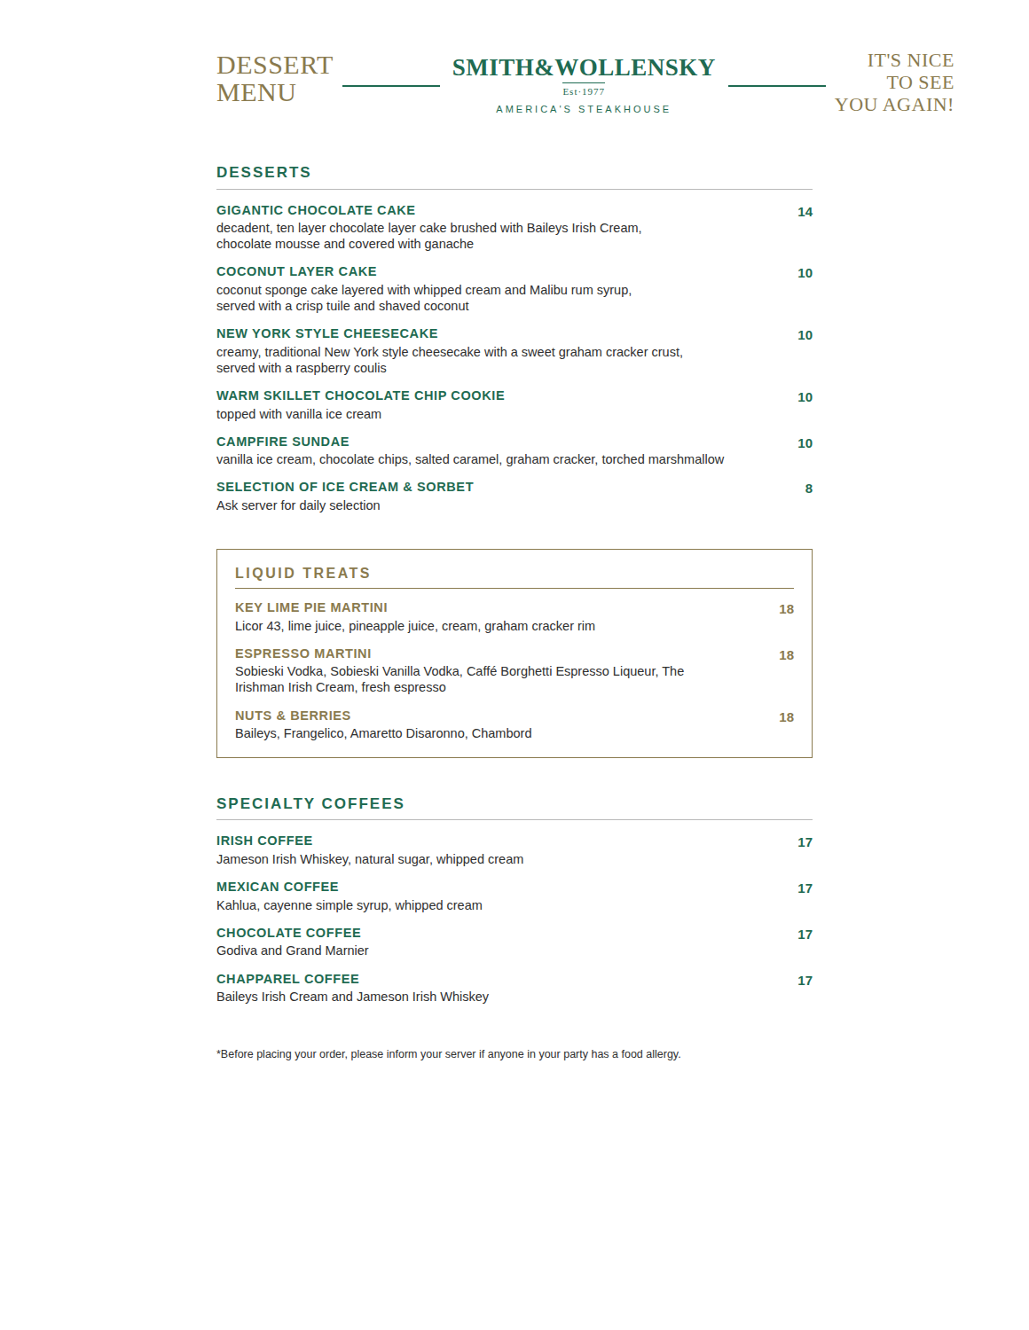Dessert
Menu
SMITH&WOLLENSKY
Est·1977
AMERICA'S STEAKHOUSE
It's Nice
To See
You Again!
Desserts
Gigantic Chocolate Cake
decadent, ten layer chocolate layer cake brushed with Baileys Irish Cream,
chocolate mousse and covered with ganache
14
Coconut Layer Cake
coconut sponge cake layered with whipped cream and Malibu rum syrup,
served with a crisp tuile and shaved coconut
10
New York Style Cheesecake
creamy, traditional New York style cheesecake with a sweet graham cracker crust,
served with a raspberry coulis
10
Warm Skillet Chocolate Chip Cookie
topped with vanilla ice cream
10
Campfire Sundae
vanilla ice cream, chocolate chips, salted caramel, graham cracker, torched marshmallow
10
Selection of Ice Cream & Sorbet
Ask server for daily selection
8
Liquid Treats
Key Lime Pie Martini
Licor 43, lime juice, pineapple juice, cream, graham cracker rim
18
Espresso Martini
Sobieski Vodka, Sobieski Vanilla Vodka, Caffé Borghetti Espresso Liqueur, The
Irishman Irish Cream, fresh espresso
18
Nuts & Berries
Baileys, Frangelico, Amaretto Disaronno, Chambord
18
Specialty Coffees
Irish Coffee
Jameson Irish Whiskey, natural sugar, whipped cream
17
Mexican Coffee
Kahlua, cayenne simple syrup, whipped cream
17
Chocolate Coffee
Godiva and Grand Marnier
17
Chapparel Coffee
Baileys Irish Cream and Jameson Irish Whiskey
17
*Before placing your order, please inform your server if anyone in your party has a food allergy.